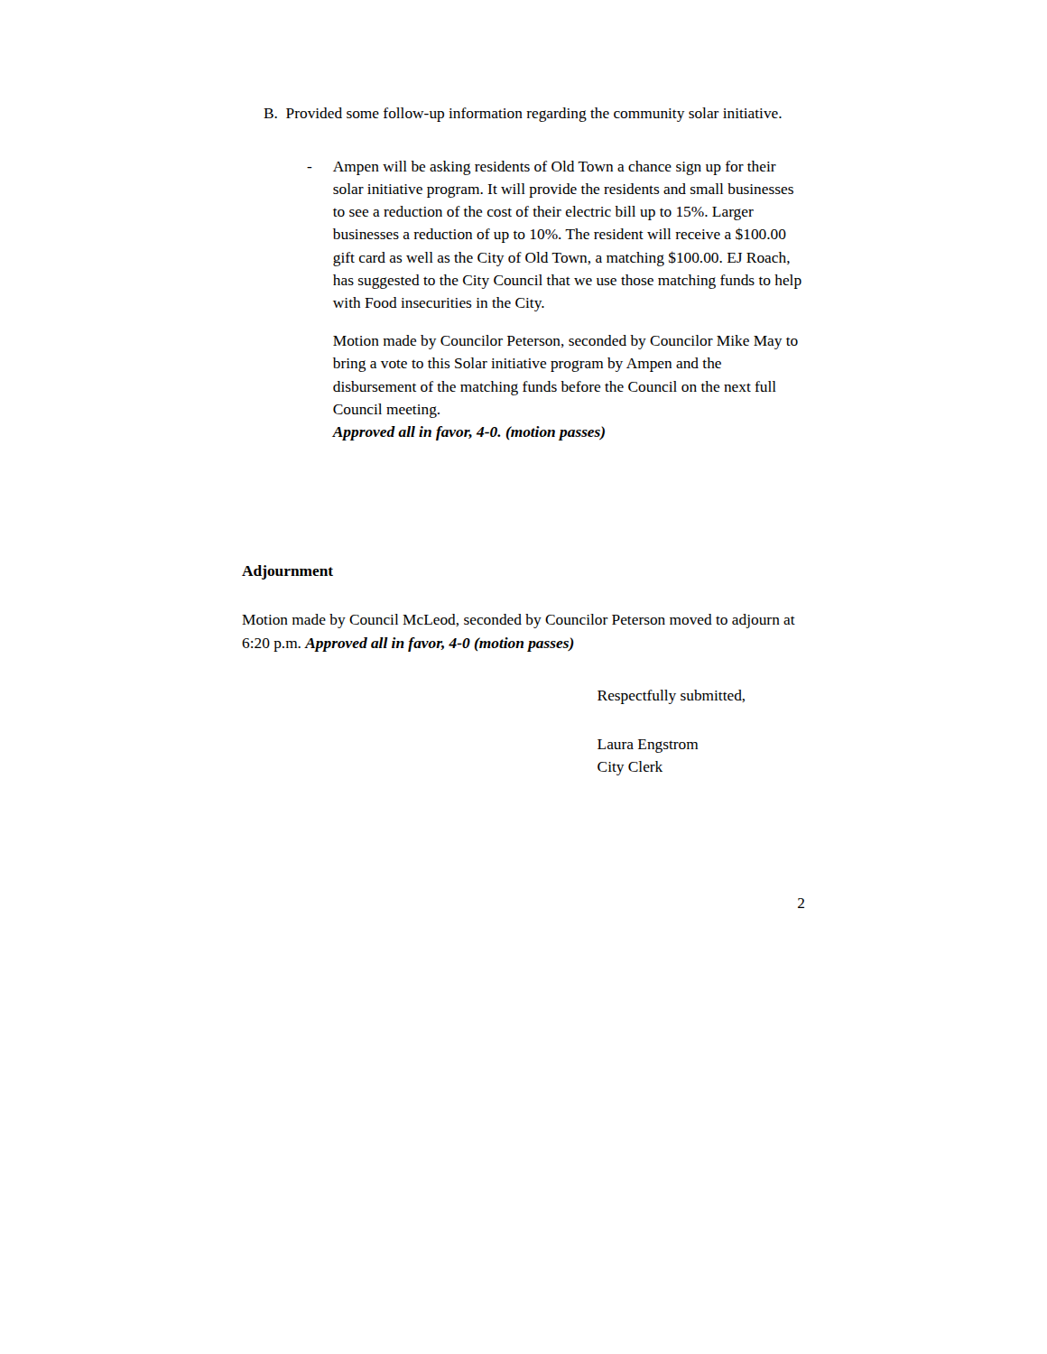B. Provided some follow-up information regarding the community solar initiative.
-
Ampen will be asking residents of Old Town a chance sign up for their solar initiative program. It will provide the residents and small businesses to see a reduction of the cost of their electric bill up to 15%. Larger businesses a reduction of up to 10%. The resident will receive a $100.00 gift card as well as the City of Old Town, a matching $100.00. EJ Roach, has suggested to the City Council that we use those matching funds to help with Food insecurities in the City.
Motion made by Councilor Peterson, seconded by Councilor Mike May to bring a vote to this Solar initiative program by Ampen and the disbursement of the matching funds before the Council on the next full Council meeting.
Approved all in favor, 4-0. (motion passes)
Adjournment
Motion made by Council McLeod, seconded by Councilor Peterson moved to adjourn at 6:20 p.m. Approved all in favor, 4-0 (motion passes)
Respectfully submitted,
Laura Engstrom
City Clerk
2